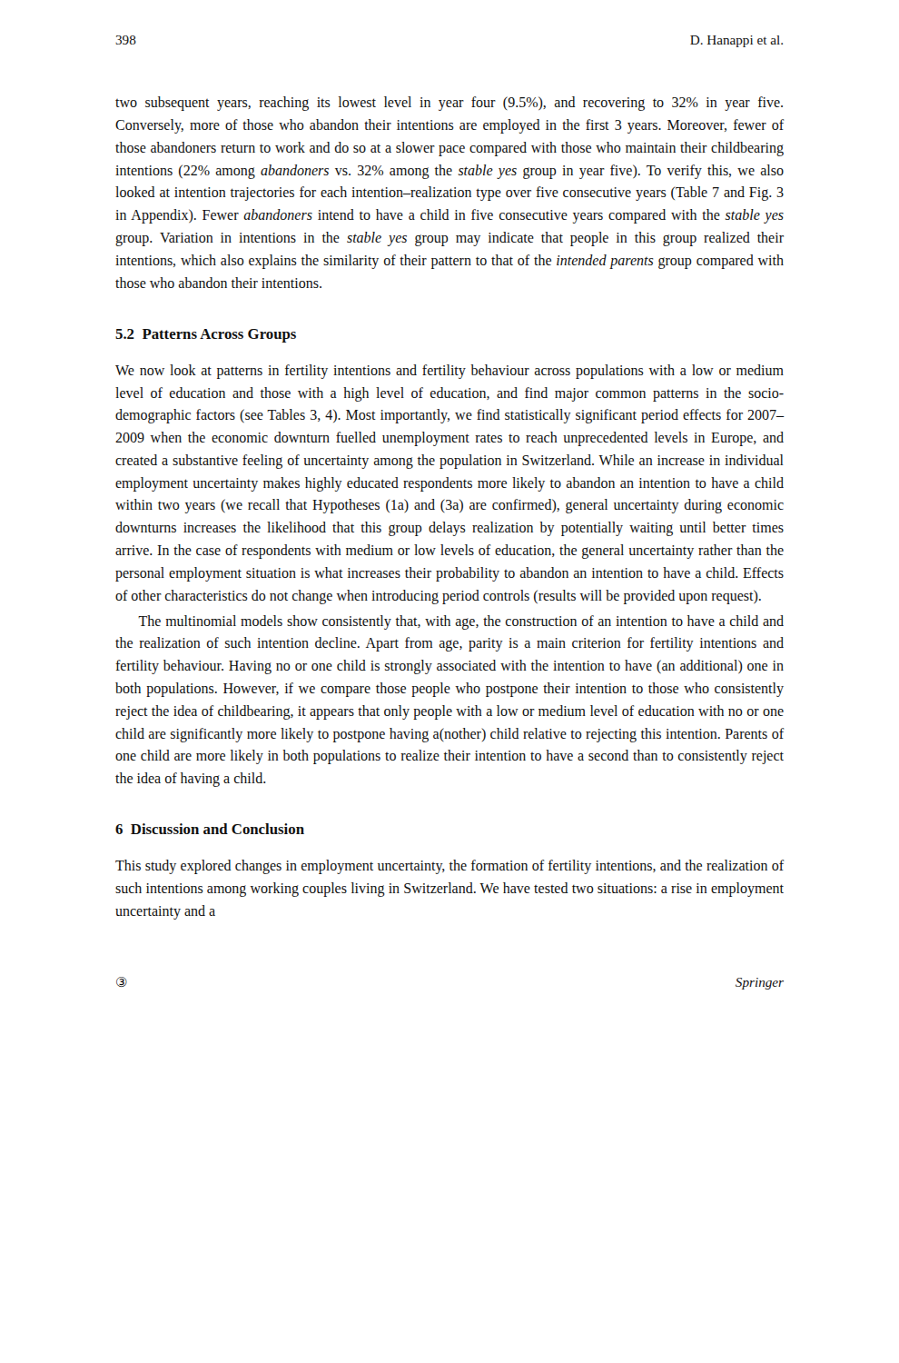398 D. Hanappi et al.
two subsequent years, reaching its lowest level in year four (9.5%), and recovering to 32% in year five. Conversely, more of those who abandon their intentions are employed in the first 3 years. Moreover, fewer of those abandoners return to work and do so at a slower pace compared with those who maintain their childbearing intentions (22% among abandoners vs. 32% among the stable yes group in year five). To verify this, we also looked at intention trajectories for each intention–realization type over five consecutive years (Table 7 and Fig. 3 in Appendix). Fewer abandoners intend to have a child in five consecutive years compared with the stable yes group. Variation in intentions in the stable yes group may indicate that people in this group realized their intentions, which also explains the similarity of their pattern to that of the intended parents group compared with those who abandon their intentions.
5.2 Patterns Across Groups
We now look at patterns in fertility intentions and fertility behaviour across populations with a low or medium level of education and those with a high level of education, and find major common patterns in the socio-demographic factors (see Tables 3, 4). Most importantly, we find statistically significant period effects for 2007–2009 when the economic downturn fuelled unemployment rates to reach unprecedented levels in Europe, and created a substantive feeling of uncertainty among the population in Switzerland. While an increase in individual employment uncertainty makes highly educated respondents more likely to abandon an intention to have a child within two years (we recall that Hypotheses (1a) and (3a) are confirmed), general uncertainty during economic downturns increases the likelihood that this group delays realization by potentially waiting until better times arrive. In the case of respondents with medium or low levels of education, the general uncertainty rather than the personal employment situation is what increases their probability to abandon an intention to have a child. Effects of other characteristics do not change when introducing period controls (results will be provided upon request).
The multinomial models show consistently that, with age, the construction of an intention to have a child and the realization of such intention decline. Apart from age, parity is a main criterion for fertility intentions and fertility behaviour. Having no or one child is strongly associated with the intention to have (an additional) one in both populations. However, if we compare those people who postpone their intention to those who consistently reject the idea of childbearing, it appears that only people with a low or medium level of education with no or one child are significantly more likely to postpone having a(nother) child relative to rejecting this intention. Parents of one child are more likely in both populations to realize their intention to have a second than to consistently reject the idea of having a child.
6 Discussion and Conclusion
This study explored changes in employment uncertainty, the formation of fertility intentions, and the realization of such intentions among working couples living in Switzerland. We have tested two situations: a rise in employment uncertainty and a
③ Springer